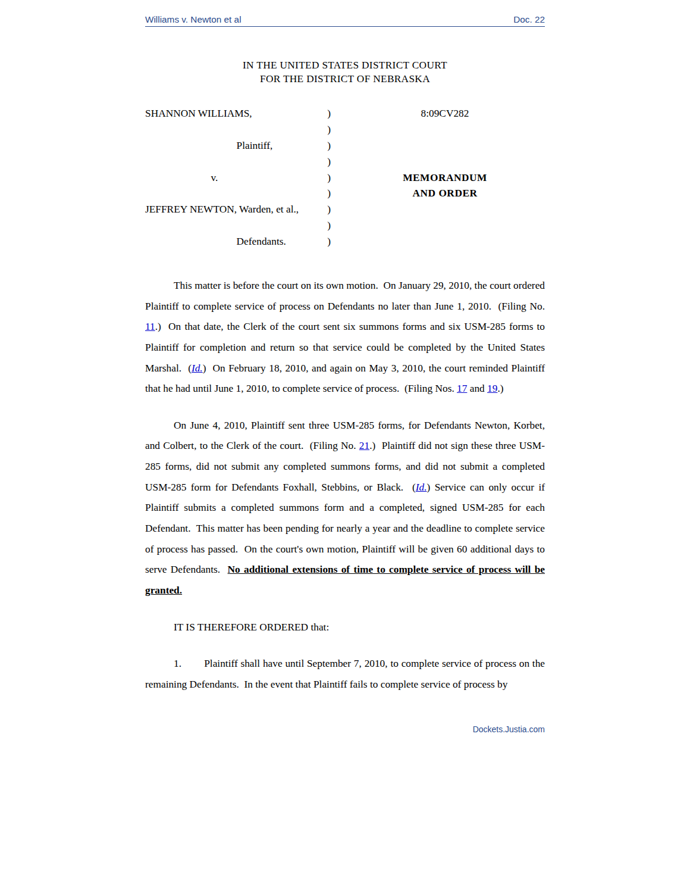Williams v. Newton et al Doc. 22
IN THE UNITED STATES DISTRICT COURT
FOR THE DISTRICT OF NEBRASKA
| SHANNON WILLIAMS, | ) | 8:09CV282 |
| | ) | |
| Plaintiff, | ) | |
| | ) | |
| v. | ) | MEMORANDUM |
| | ) | AND ORDER |
| JEFFREY NEWTON, Warden, et al., | ) | |
| | ) | |
| Defendants. | ) | |
This matter is before the court on its own motion. On January 29, 2010, the court ordered Plaintiff to complete service of process on Defendants no later than June 1, 2010. (Filing No. 11.) On that date, the Clerk of the court sent six summons forms and six USM-285 forms to Plaintiff for completion and return so that service could be completed by the United States Marshal. (Id.) On February 18, 2010, and again on May 3, 2010, the court reminded Plaintiff that he had until June 1, 2010, to complete service of process. (Filing Nos. 17 and 19.)
On June 4, 2010, Plaintiff sent three USM-285 forms, for Defendants Newton, Korbet, and Colbert, to the Clerk of the court. (Filing No. 21.) Plaintiff did not sign these three USM-285 forms, did not submit any completed summons forms, and did not submit a completed USM-285 form for Defendants Foxhall, Stebbins, or Black. (Id.) Service can only occur if Plaintiff submits a completed summons form and a completed, signed USM-285 for each Defendant. This matter has been pending for nearly a year and the deadline to complete service of process has passed. On the court's own motion, Plaintiff will be given 60 additional days to serve Defendants. No additional extensions of time to complete service of process will be granted.
IT IS THEREFORE ORDERED that:
1. Plaintiff shall have until September 7, 2010, to complete service of process on the remaining Defendants. In the event that Plaintiff fails to complete service of process by
Dockets.Justia.com